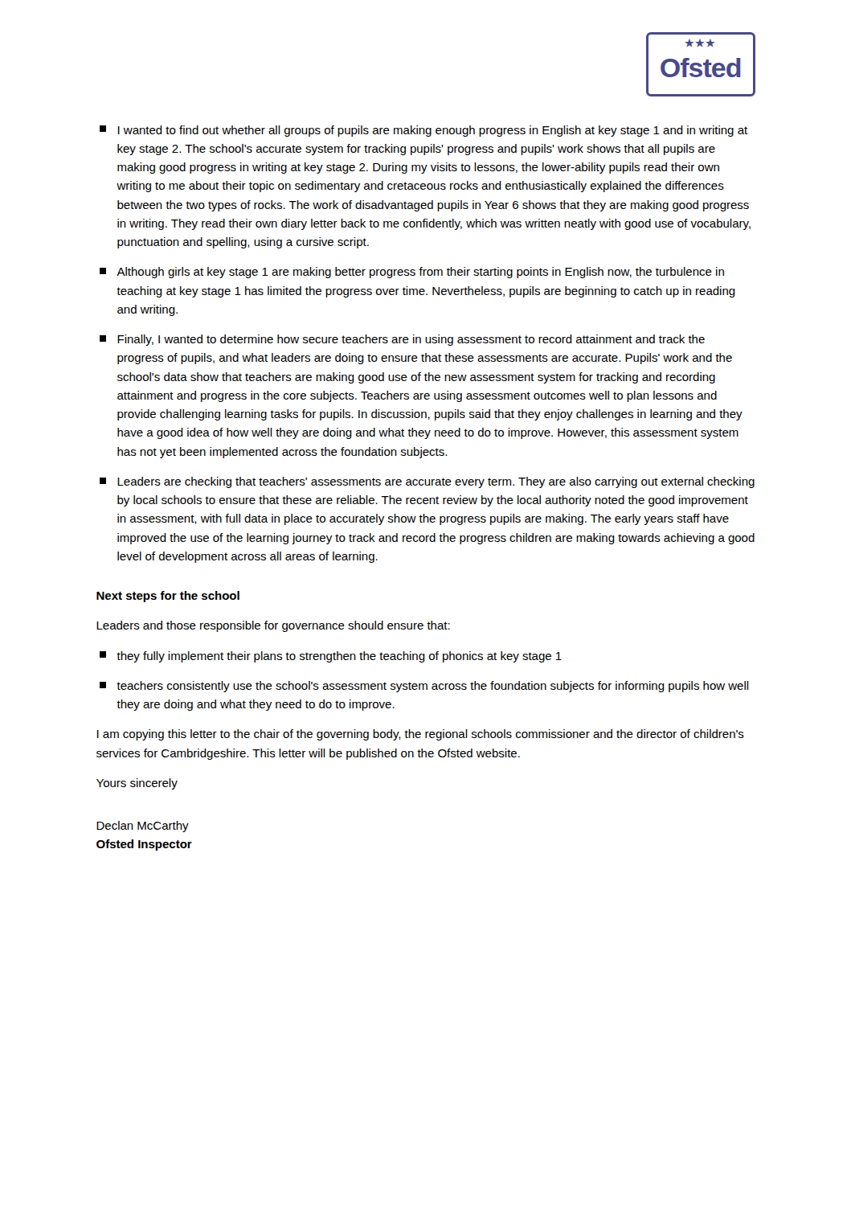★★★Ofsted
I wanted to find out whether all groups of pupils are making enough progress in English at key stage 1 and in writing at key stage 2. The school's accurate system for tracking pupils' progress and pupils' work shows that all pupils are making good progress in writing at key stage 2. During my visits to lessons, the lower-ability pupils read their own writing to me about their topic on sedimentary and cretaceous rocks and enthusiastically explained the differences between the two types of rocks. The work of disadvantaged pupils in Year 6 shows that they are making good progress in writing. They read their own diary letter back to me confidently, which was written neatly with good use of vocabulary, punctuation and spelling, using a cursive script.
Although girls at key stage 1 are making better progress from their starting points in English now, the turbulence in teaching at key stage 1 has limited the progress over time. Nevertheless, pupils are beginning to catch up in reading and writing.
Finally, I wanted to determine how secure teachers are in using assessment to record attainment and track the progress of pupils, and what leaders are doing to ensure that these assessments are accurate. Pupils' work and the school's data show that teachers are making good use of the new assessment system for tracking and recording attainment and progress in the core subjects. Teachers are using assessment outcomes well to plan lessons and provide challenging learning tasks for pupils. In discussion, pupils said that they enjoy challenges in learning and they have a good idea of how well they are doing and what they need to do to improve. However, this assessment system has not yet been implemented across the foundation subjects.
Leaders are checking that teachers' assessments are accurate every term. They are also carrying out external checking by local schools to ensure that these are reliable. The recent review by the local authority noted the good improvement in assessment, with full data in place to accurately show the progress pupils are making. The early years staff have improved the use of the learning journey to track and record the progress children are making towards achieving a good level of development across all areas of learning.
Next steps for the school
Leaders and those responsible for governance should ensure that:
they fully implement their plans to strengthen the teaching of phonics at key stage 1
teachers consistently use the school's assessment system across the foundation subjects for informing pupils how well they are doing and what they need to do to improve.
I am copying this letter to the chair of the governing body, the regional schools commissioner and the director of children's services for Cambridgeshire. This letter will be published on the Ofsted website.
Yours sincerely
Declan McCarthy
Ofsted Inspector